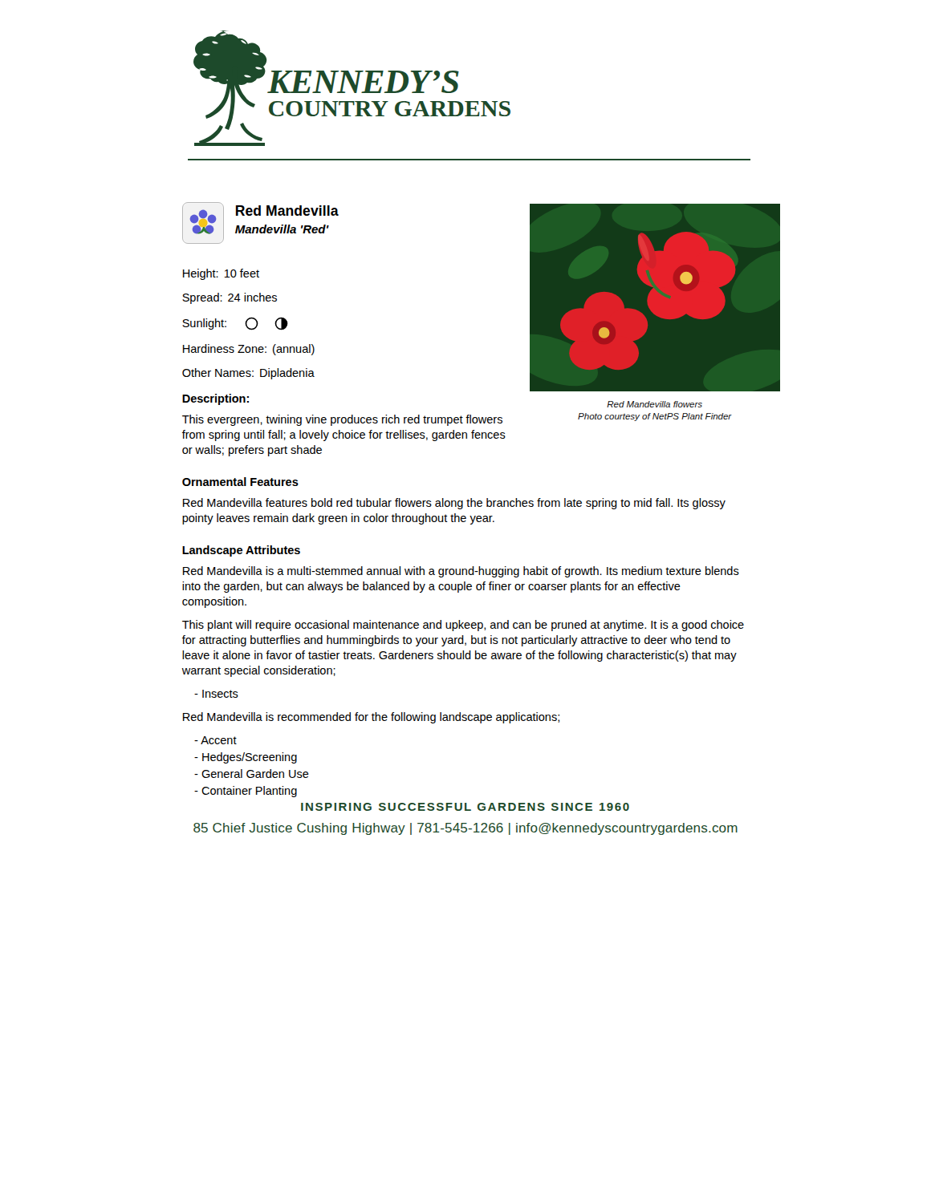KENNEDY’S
COUNTRY GARDENS
Red Mandevilla
Mandevilla 'Red'
Height: 10 feet
Spread: 24 inches
Sunlight:
Hardiness Zone:(annual)
Other Names: Dipladenia
Description:
This evergreen, twining vine produces rich red trumpet flowers from spring until fall; a lovely choice for trellises, garden fences or walls; prefers part shade
Red Mandevilla flowers
Photo courtesy of NetPS Plant Finder
Ornamental Features
Red Mandevilla features bold red tubular flowers along the branches from late spring to mid fall. Its glossy pointy leaves remain dark green in color throughout the year.
Landscape Attributes
Red Mandevilla is a multi-stemmed annual with a ground-hugging habit of growth. Its medium texture blends into the garden, but can always be balanced by a couple of finer or coarser plants for an effective composition.
This plant will require occasional maintenance and upkeep, and can be pruned at anytime. It is a good choice for attracting butterflies and hummingbirds to your yard, but is not particularly attractive to deer who tend to leave it alone in favor of tastier treats. Gardeners should be aware of the following characteristic(s) that may warrant special consideration;
Insects
Red Mandevilla is recommended for the following landscape applications;
Accent
Hedges/Screening
General Garden Use
Container Planting
INSPIRING SUCCESSFUL GARDENS SINCE 1960
85 Chief Justice Cushing Highway | 781-545-1266 | info@kennedyscountrygardens.com